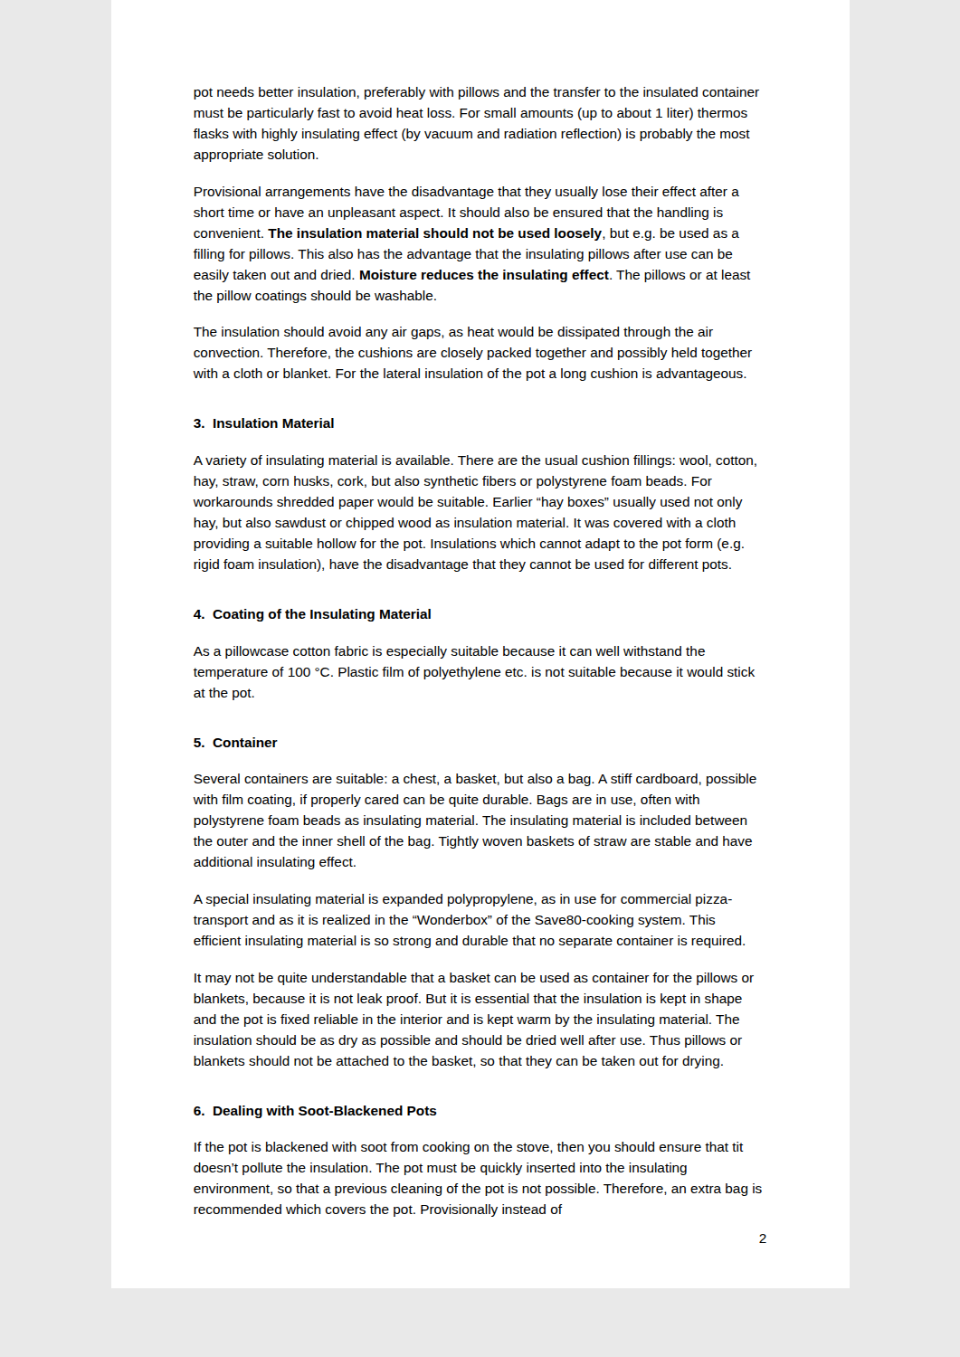pot needs better insulation, preferably with pillows and the transfer to the insulated container must be particularly fast to avoid heat loss. For small amounts (up to about 1 liter) thermos flasks with highly insulating effect (by vacuum and radiation reflection) is probably the most appropriate solution.
Provisional arrangements have the disadvantage that they usually lose their effect after a short time or have an unpleasant aspect. It should also be ensured that the handling is convenient. The insulation material should not be used loosely, but e.g. be used as a filling for pillows. This also has the advantage that the insulating pillows after use can be easily taken out and dried. Moisture reduces the insulating effect. The pillows or at least the pillow coatings should be washable.
The insulation should avoid any air gaps, as heat would be dissipated through the air convection. Therefore, the cushions are closely packed together and possibly held together with a cloth or blanket. For the lateral insulation of the pot a long cushion is advantageous.
3. Insulation Material
A variety of insulating material is available. There are the usual cushion fillings: wool, cotton, hay, straw, corn husks, cork, but also synthetic fibers or polystyrene foam beads. For workarounds shredded paper would be suitable. Earlier “hay boxes” usually used not only hay, but also sawdust or chipped wood as insulation material. It was covered with a cloth providing a suitable hollow for the pot. Insulations which cannot adapt to the pot form (e.g. rigid foam insulation), have the disadvantage that they cannot be used for different pots.
4. Coating of the Insulating Material
As a pillowcase cotton fabric is especially suitable because it can well withstand the temperature of 100 °C. Plastic film of polyethylene etc. is not suitable because it would stick at the pot.
5. Container
Several containers are suitable: a chest, a basket, but also a bag. A stiff cardboard, possible with film coating, if properly cared can be quite durable. Bags are in use, often with polystyrene foam beads as insulating material. The insulating material is included between the outer and the inner shell of the bag. Tightly woven baskets of straw are stable and have additional insulating effect.
A special insulating material is expanded polypropylene, as in use for commercial pizza-transport and as it is realized in the “Wonderbox” of the Save80-cooking system. This efficient insulating material is so strong and durable that no separate container is required.
It may not be quite understandable that a basket can be used as container for the pillows or blankets, because it is not leak proof. But it is essential that the insulation is kept in shape and the pot is fixed reliable in the interior and is kept warm by the insulating material. The insulation should be as dry as possible and should be dried well after use. Thus pillows or blankets should not be attached to the basket, so that they can be taken out for drying.
6. Dealing with Soot-Blackened Pots
If the pot is blackened with soot from cooking on the stove, then you should ensure that tit doesn’t pollute the insulation. The pot must be quickly inserted into the insulating environment, so that a previous cleaning of the pot is not possible. Therefore, an extra bag is recommended which covers the pot. Provisionally instead of
2